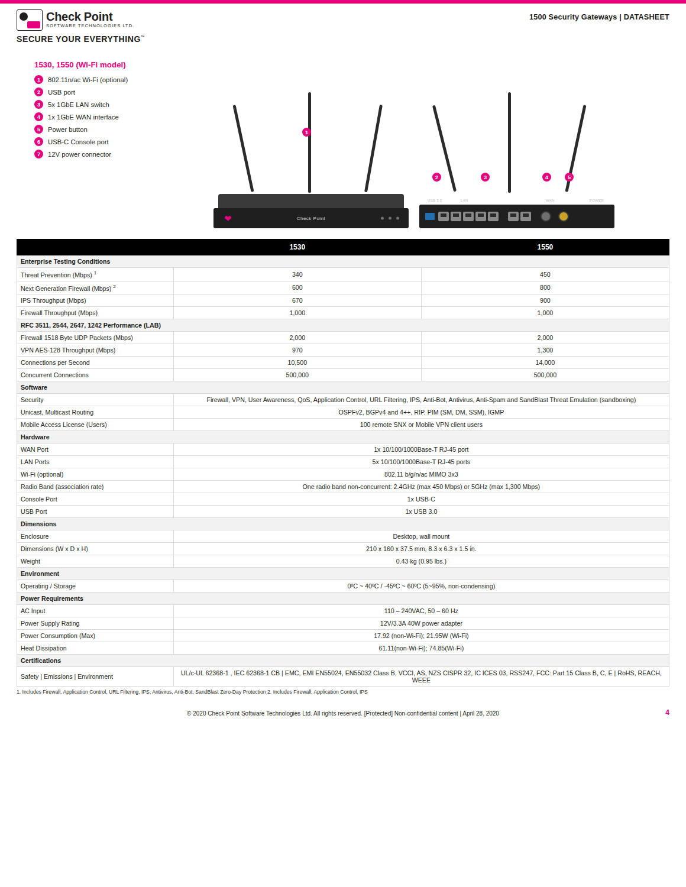1500 Security Gateways | DATASHEET
Check Point
SOFTWARE TECHNOLOGIES LTD.
SECURE YOUR EVERYTHING™
1530, 1550 (Wi-Fi model)
1802.11n/ac Wi-Fi (optional)
2 USB port
35x 1GbE LAN switch
41x 1GbE WAN interface
5 Power button
6 USB-C Console port
712V power connector
1
❤ Check Point
2
3
4
5
6
7
USB 3.0
LAN
WAN
POWER
| | 1530 | 1550 |
| --- | --- | --- |
| Enterprise Testing Conditions |
| Threat Prevention (Mbps) 1 | 340 | 450 |
| Next Generation Firewall (Mbps) 2 | 600 | 800 |
| IPS Throughput (Mbps) | 670 | 900 |
| Firewall Throughput (Mbps) | 1,000 | 1,000 |
| RFC 3511, 2544, 2647, 1242 Performance (LAB) |
| Firewall 1518 Byte UDP Packets (Mbps) | 2,000 | 2,000 |
| VPN AES-128 Throughput (Mbps) | 970 | 1,300 |
| Connections per Second | 10,500 | 14,000 |
| Concurrent Connections | 500,000 | 500,000 |
| Software |
| Security | Firewall, VPN, User Awareness, QoS, Application Control, URL Filtering, IPS, Anti-Bot, Antivirus, Anti-Spam and SandBlast Threat Emulation (sandboxing) |
| Unicast, Multicast Routing | OSPFv2, BGPv4 and 4++, RIP, PIM (SM, DM, SSM), IGMP |
| Mobile Access License (Users) | 100 remote SNX or Mobile VPN client users |
| Hardware |
| WAN Port | 1x 10/100/1000Base-T RJ-45 port |
| LAN Ports | 5x 10/100/1000Base-T RJ-45 ports |
| Wi-Fi (optional) | 802.11 b/g/n/ac MIMO 3x3 |
| Radio Band (association rate) | One radio band non-concurrent: 2.4GHz (max 450 Mbps) or 5GHz (max 1,300 Mbps) |
| Console Port | 1x USB-C |
| USB Port | 1x USB 3.0 |
| Dimensions |
| Enclosure | Desktop, wall mount |
| Dimensions (W x D x H) | 210 x 160 x 37.5 mm, 8.3 x 6.3 x 1.5 in. |
| Weight | 0.43 kg (0.95 lbs.) |
| Environment |
| Operating / Storage | 0ºC ~ 40ºC / -45ºC ~ 60ºC (5~95%, non-condensing) |
| Power Requirements |
| AC Input | 110 – 240VAC, 50 – 60 Hz |
| Power Supply Rating | 12V/3.3A 40W power adapter |
| Power Consumption (Max) | 17.92 (non-Wi-Fi); 21.95W (Wi-Fi) |
| Heat Dissipation | 61.11(non-Wi-Fi); 74.85(Wi-Fi) |
| Certifications |
| Safety / Emissions / Environment | UL/c-UL 62368-1 , IEC 62368-1 CB / EMC, EMI EN55024, EN55032 Class B, VCCI, AS, NZS CISPR 32, IC ICES 03, RSS247, FCC: Part 15 Class B, C, E / RoHS, REACH, WEEE |
1. Includes Firewall, Application Control, URL Filtering, IPS, Antivirus, Anti-Bot, SandBlast Zero-Day Protection 2. Includes Firewall, Application Control, IPS
© 2020 Check Point Software Technologies Ltd. All rights reserved. [Protected] Non-confidential content | April 28, 2020 4